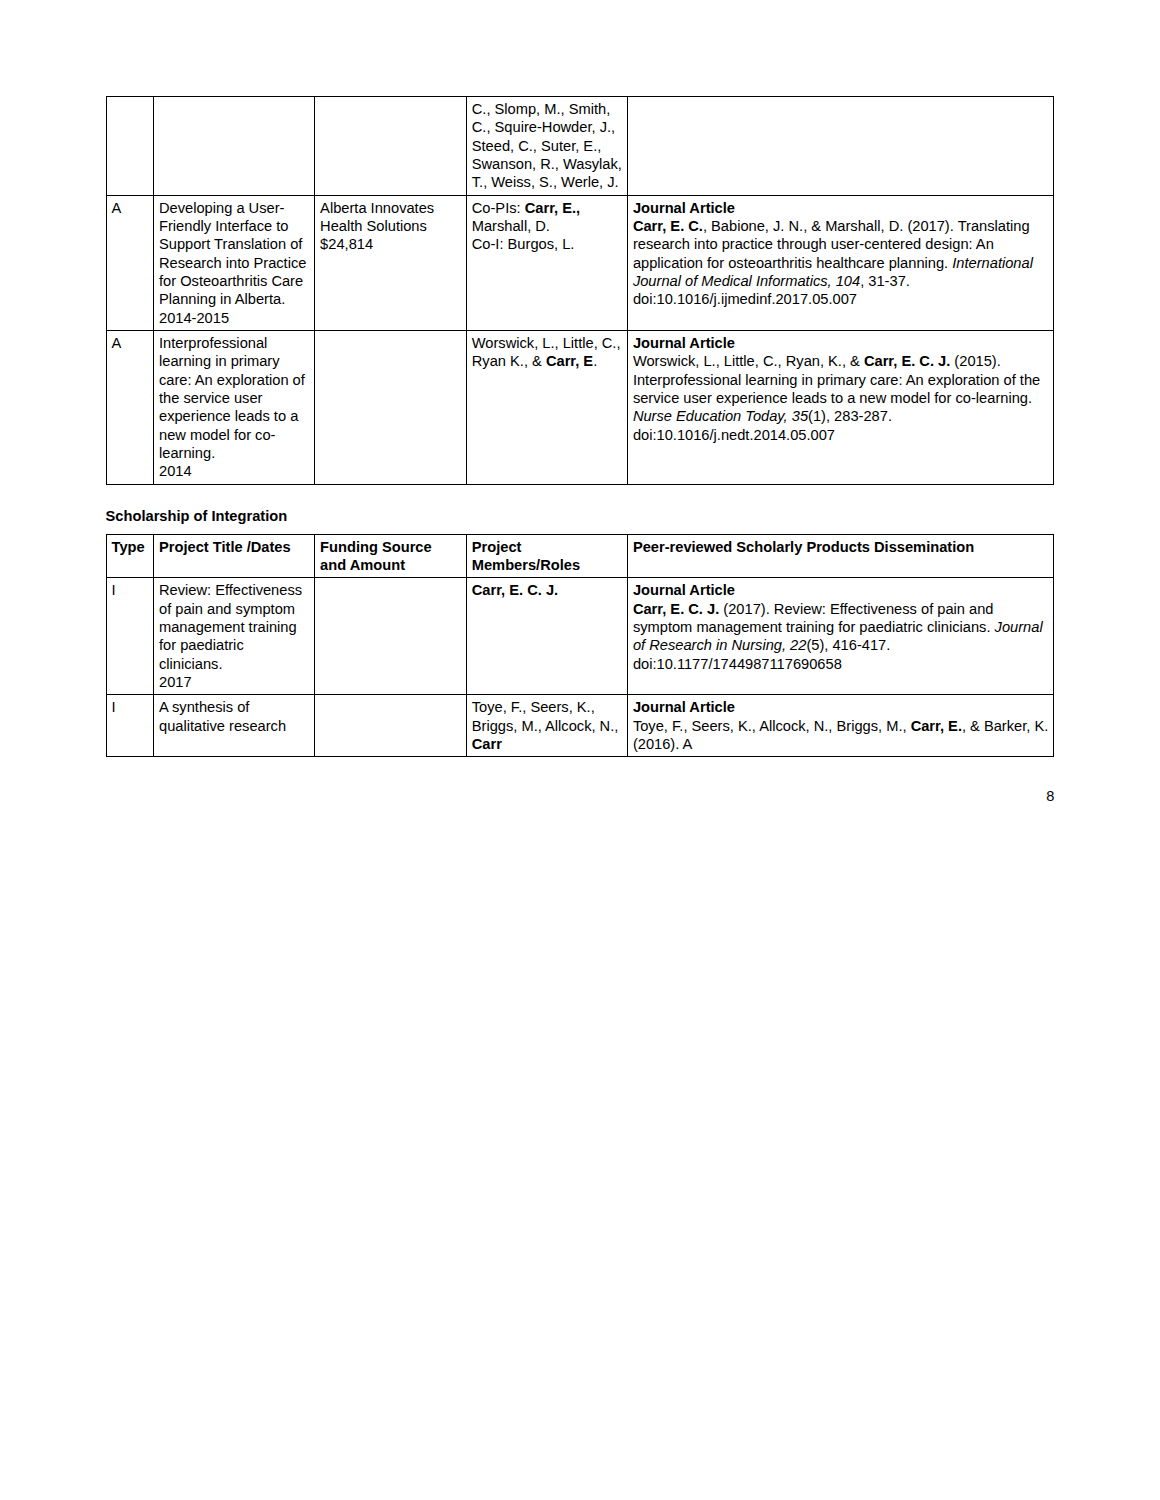| | | | C., Slomp, M., Smith, C., Squire-Howder, J., Steed, C., Suter, E., Swanson, R., Wasylak, T., Weiss, S., Werle, J. | |
| A | Developing a User-Friendly Interface to Support Translation of Research into Practice for Osteoarthritis Care Planning in Alberta. 2014-2015 | Alberta Innovates Health Solutions $24,814 | Co-PIs: Carr, E., Marshall, D. Co-I: Burgos, L. | Journal Article Carr, E. C. , Babione, J. N., & Marshall, D. (2017). Translating research into practice through user-centered design: An application for osteoarthritis healthcare planning. International Journal of Medical Informatics, 104 , 31-37. doi:10.1016/j.ijmedinf.2017.05.007 |
| A | Interprofessional learning in primary care: An exploration of the service user experience leads to a new model for co-learning. 2014 | | Worswick, L., Little, C., Ryan K., & Carr, E . | Journal Article Worswick, L., Little, C., Ryan, K., & Carr, E. C. J. (2015). Interprofessional learning in primary care: An exploration of the service user experience leads to a new model for co-learning. Nurse Education Today, 35 (1), 283-287. doi:10.1016/j.nedt.2014.05.007 |
Scholarship of Integration
| Type | Project Title /Dates | Funding Source and Amount | Project Members/Roles | Peer-reviewed Scholarly Products Dissemination |
| --- | --- | --- | --- | --- |
| I | Review: Effectiveness of pain and symptom management training for paediatric clinicians. 2017 | | Carr, E. C. J. | Journal Article Carr, E. C. J. (2017). Review: Effectiveness of pain and symptom management training for paediatric clinicians. Journal of Research in Nursing, 22 (5), 416-417. doi:10.1177/1744987117690658 |
| I | A synthesis of qualitative research | | Toye, F., Seers, K., Briggs, M., Allcock, N., Carr | Journal Article Toye, F., Seers, K., Allcock, N., Briggs, M., Carr, E. , & Barker, K. (2016). A |
8